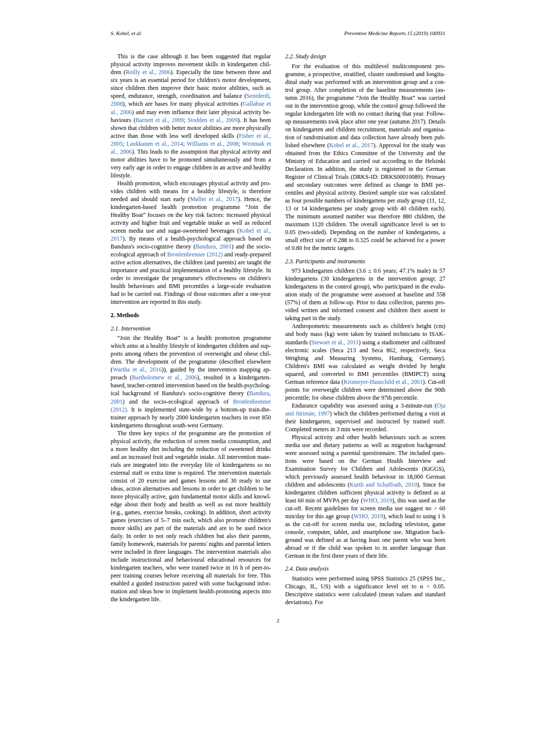S. Kobel, et al.
Preventive Medicine Reports 15 (2019) 100931
This is the case although it has been suggested that regular physical activity improves movement skills in kindergarten children (Reilly et al., 2006). Especially the time between three and six years is an essential period for children's motor development, since children then improve their basic motor abilities, such as speed, endurance, strength, coordination and balance (Sentderdi, 2008), which are bases for many physical activities (Gallahue et al., 2006) and may even influence their later physical activity behaviours (Barnett et al., 2009; Stodden et al., 2009). It has been shown that children with better motor abilities are more physically active than those with less well developed skills (Fisher et al., 2005; Laukkanen et al., 2014; Williams et al., 2008; Wrotniak et al., 2006). This leads to the assumption that physical activity and motor abilities have to be promoted simultaneously and from a very early age in order to engage children in an active and healthy lifestyle.
Health promotion, which encourages physical activity and provides children with means for a healthy lifestyle, is therefore needed and should start early (Møller et al., 2017). Hence, the kindergarten-based health promotion programme “Join the Healthy Boat” focuses on the key risk factors: increased physical activity and higher fruit and vegetable intake as well as reduced screen media use and sugar-sweetened beverages (Kobel et al., 2017). By means of a health-psychological approach based on Bandura's socio-cognitive theory (Bandura, 2001) and the socio-ecological approach of Bronfenbrenner (2012) and ready-prepared active action alternatives, the children (and parents) are taught the importance and practical implementation of a healthy lifestyle. In order to investigate the programme's effectiveness on children's health behaviours and BMI percentiles a large-scale evaluation had to be carried out. Findings of those outcomes after a one-year intervention are reported in this study.
2. Methods
2.1. Intervention
“Join the Healthy Boat” is a health promotion programme which aims at a healthy lifestyle of kindergarten children and supports among others the prevention of overweight and obese children. The development of the programme (described elsewhere (Wartha et al., 2016)), guided by the intervention mapping approach (Bartholomew et al., 2006), resulted in a kindergarten-based, teacher-centred intervention based on the health-psychological background of Bandura's socio-cognitive theory (Bandura, 2001) and the socio-ecological approach of Bronfenbrenner (2012). It is implemented state-wide by a bottom-up train-the-trainer approach by nearly 2000 kindergarten teachers in over 850 kindergartens throughout south-west Germany.
The three key topics of the programme are the promotion of physical activity, the reduction of screen media consumption, and a more healthy diet including the reduction of sweetened drinks and an increased fruit and vegetable intake. All intervention materials are integrated into the everyday life of kindergartens so no external staff or extra time is required. The intervention materials consist of 20 exercise and games lessons and 30 ready to use ideas, action alternatives and lessons in order to get children to be more physically active, gain fundamental motor skills and knowledge about their body and health as well as eat more healthily (e.g., games, exercise breaks, cooking). In addition, short activity games (exercises of 5–7 min each, which also promote children's motor skills) are part of the materials and are to be used twice daily. In order to not only reach children but also their parents, family homework, materials for parents' nights and parental letters were included in three languages. The intervention materials also include instructional and behavioural educational resources for kindergarten teachers, who were trained twice in 16 h of peer-to-peer training courses before receiving all materials for free. This enabled a guided instruction paired with some background information and ideas how to implement health-promoting aspects into the kindergarten life.
2.2. Study design
For the evaluation of this multilevel multicomponent programme, a prospective, stratified, cluster randomised and longitudinal study was performed with an intervention group and a control group. After completion of the baseline measurements (autumn 2016), the programme “Join the Healthy Boat” was carried out in the intervention group, while the control group followed the regular kindergarten life with no contact during that year. Follow-up measurements took place after one year (autumn 2017). Details on kindergarten and children recruitment, materials and organisation of randomisation and data collection have already been published elsewhere (Kobel et al., 2017). Approval for the study was obtained from the Ethics Committee of the University and the Ministry of Education and carried out according to the Helsinki Declaration. In addition, the study is registered in the German Register of Clinical Trials (DRKS-ID: DRKS00010089). Primary and secondary outcomes were defined as change in BMI percentiles and physical activity. Desired sample size was calculated as four possible numbers of kindergartens per study group (11, 12, 13 or 14 kindergartens per study group with 40 children each). The minimum assumed number was therefore 880 children, the maximum 1120 children. The overall significance level is set to 0.05 (two-sided). Depending on the number of kindergartens, a small effect size of 0.288 to 0.325 could be achieved for a power of 0.80 for the metric targets.
2.3. Participants and instruments
973 kindergarten children (3.6 ± 0.6 years; 47.1% male) in 57 kindergartens (30 kindergartens in the intervention group; 27 kindergartens in the control group), who participated in the evaluation study of the programme were assessed at baseline and 558 (57%) of them at follow-up. Prior to data collection, parents provided written and informed consent and children their assent to taking part in the study.
Anthropometric measurements such as children's height (cm) and body mass (kg) were taken by trained technicians to ISAK-standards (Stewart et al., 2011) using a stadiometer and calibrated electronic scales (Seca 213 and Seca 862, respectively, Seca Weighing and Measuring Systems, Hamburg, Germany). Children's BMI was calculated as weight divided by height squared, and converted to BMI percentiles (BMIPCT) using German reference data (Kromeyer-Hauschild et al., 2001). Cut-off points for overweight children were determined above the 90th percentile; for obese children above the 97th percentile.
Endurance capability was assessed using a 3-minute-run (Oja and Jürimäe, 1997) which the children performed during a visit at their kindergarten, supervised and instructed by trained staff. Completed meters in 3 min were recorded.
Physical activity and other health behaviours such as screen media use and dietary patterns as well as migration background were assessed using a parental questionnaire. The included questions were based on the German Health Interview and Examination Survey for Children and Adolescents (KiGGS), which previously assessed health behaviour in 18,000 German children and adolescents (Kurth and Schaffrath, 2010). Since for kindergarten children sufficient physical activity is defined as at least 60 min of MVPA per day (WHO, 2019), this was used as the cut-off. Recent guidelines for screen media use suggest no > 60 min/day for this age group (WHO, 2019), which lead to using 1 h as the cut-off for screen media use, including television, game console, computer, tablet, and smartphone use. Migration background was defined as at having least one parent who was born abroad or if the child was spoken to in another language than German in the first three years of their life.
2.4. Data analysis
Statistics were performed using SPSS Statistics 25 (SPSS Inc., Chicago, IL, US) with a significance level set to α < 0.05. Descriptive statistics were calculated (mean values and standard deviations). For
2